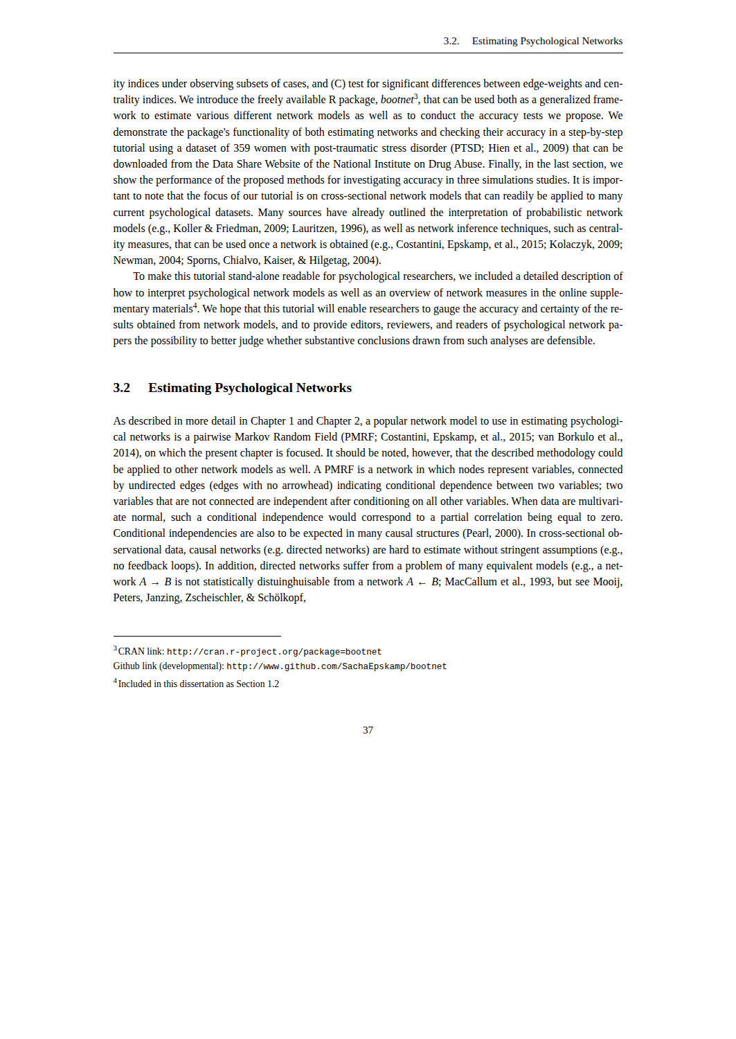3.2. Estimating Psychological Networks
ity indices under observing subsets of cases, and (C) test for significant differences between edge-weights and centrality indices. We introduce the freely available R package, bootnet3, that can be used both as a generalized framework to estimate various different network models as well as to conduct the accuracy tests we propose. We demonstrate the package's functionality of both estimating networks and checking their accuracy in a step-by-step tutorial using a dataset of 359 women with post-traumatic stress disorder (PTSD; Hien et al., 2009) that can be downloaded from the Data Share Website of the National Institute on Drug Abuse. Finally, in the last section, we show the performance of the proposed methods for investigating accuracy in three simulations studies. It is important to note that the focus of our tutorial is on cross-sectional network models that can readily be applied to many current psychological datasets. Many sources have already outlined the interpretation of probabilistic network models (e.g., Koller & Friedman, 2009; Lauritzen, 1996), as well as network inference techniques, such as centrality measures, that can be used once a network is obtained (e.g., Costantini, Epskamp, et al., 2015; Kolaczyk, 2009; Newman, 2004; Sporns, Chialvo, Kaiser, & Hilgetag, 2004).
To make this tutorial stand-alone readable for psychological researchers, we included a detailed description of how to interpret psychological network models as well as an overview of network measures in the online supplementary materials4. We hope that this tutorial will enable researchers to gauge the accuracy and certainty of the results obtained from network models, and to provide editors, reviewers, and readers of psychological network papers the possibility to better judge whether substantive conclusions drawn from such analyses are defensible.
3.2 Estimating Psychological Networks
As described in more detail in Chapter 1 and Chapter 2, a popular network model to use in estimating psychological networks is a pairwise Markov Random Field (PMRF; Costantini, Epskamp, et al., 2015; van Borkulo et al., 2014), on which the present chapter is focused. It should be noted, however, that the described methodology could be applied to other network models as well. A PMRF is a network in which nodes represent variables, connected by undirected edges (edges with no arrowhead) indicating conditional dependence between two variables; two variables that are not connected are independent after conditioning on all other variables. When data are multivariate normal, such a conditional independence would correspond to a partial correlation being equal to zero. Conditional independencies are also to be expected in many causal structures (Pearl, 2000). In cross-sectional observational data, causal networks (e.g. directed networks) are hard to estimate without stringent assumptions (e.g., no feedback loops). In addition, directed networks suffer from a problem of many equivalent models (e.g., a network A → B is not statistically distuinghuisable from a network A ← B; MacCallum et al., 1993, but see Mooij, Peters, Janzing, Zscheischler, & Schölkopf,
3 CRAN link: http://cran.r-project.org/package=bootnet
Github link (developmental): http://www.github.com/SachaEpskamp/bootnet
4 Included in this dissertation as Section 1.2
37